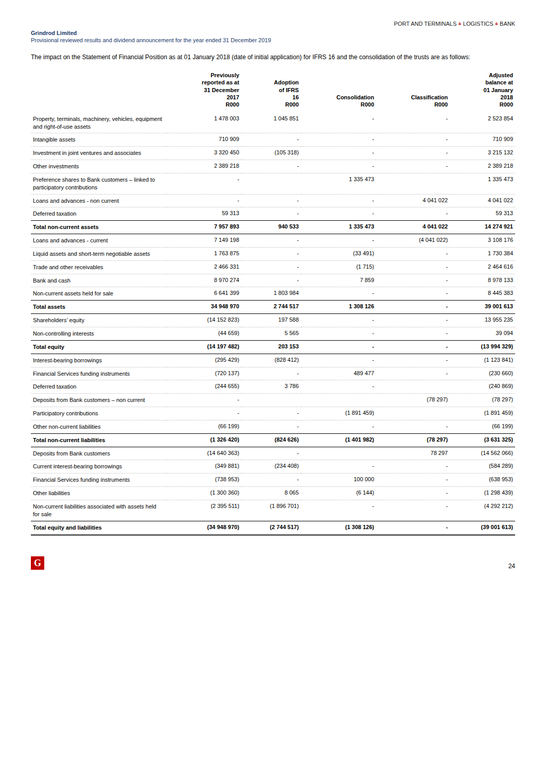PORT AND TERMINALS + LOGISTICS + BANK
Grindrod Limited
Provisional reviewed results and dividend announcement for the year ended 31 December 2019
The impact on the Statement of Financial Position as at 01 January 2018 (date of initial application) for IFRS 16 and the consolidation of the trusts are as follows:
| | Previously reported as at 31 December 2017 R000 | Adoption of IFRS 16 R000 | Consolidation R000 | Classification R000 | Adjusted balance at 01 January 2018 R000 |
| --- | --- | --- | --- | --- | --- |
| Property, terminals, machinery, vehicles, equipment and right-of-use assets | 1 478 003 | 1 045 851 | - | - | 2 523 854 |
| Intangible assets | 710 909 | - | - | - | 710 909 |
| Investment in joint ventures and associates | 3 320 450 | (105 318) | - | - | 3 215 132 |
| Other investments | 2 389 218 | - | - | - | 2 389 218 |
| Preference shares to Bank customers – linked to participatory contributions | - | | 1 335 473 | | 1 335 473 |
| Loans and advances - non current | - | - | - | 4 041 022 | 4 041 022 |
| Deferred taxation | 59 313 | - | - | - | 59 313 |
| Total non-current assets | 7 957 893 | 940 533 | 1 335 473 | 4 041 022 | 14 274 921 |
| Loans and advances - current | 7 149 198 | - | - | (4 041 022) | 3 108 176 |
| Liquid assets and short-term negotiable assets | 1 763 875 | - | (33 491) | - | 1 730 384 |
| Trade and other receivables | 2 466 331 | - | (1 715) | - | 2 464 616 |
| Bank and cash | 8 970 274 | - | 7 859 | - | 8 978 133 |
| Non-current assets held for sale | 6 641 399 | 1 803 984 | - | - | 8 445 383 |
| Total assets | 34 948 970 | 2 744 517 | 1 308 126 | - | 39 001 613 |
| Shareholders’ equity | (14 152 823) | 197 588 | - | - | 13 955 235 |
| Non-controlling interests | (44 659) | 5 565 | - | - | 39 094 |
| Total equity | (14 197 482) | 203 153 | - | - | (13 994 329) |
| Interest-bearing borrowings | (295 429) | (828 412) | - | - | (1 123 841) |
| Financial Services funding instruments | (720 137) | - | 489 477 | - | (230 660) |
| Deferred taxation | (244 655) | 3 786 | - | | (240 869) |
| Deposits from Bank customers – non current | - | | | (78 297) | (78 297) |
| Participatory contributions | - | - | (1 891 459) | | (1 891 459) |
| Other non-current liabilities | (66 199) | - | - | - | (66 199) |
| Total non-current liabilities | (1 326 420) | (824 626) | (1 401 982) | (78 297) | (3 631 325) |
| Deposits from Bank customers | (14 640 363) | - | | 78 297 | (14 562 066) |
| Current interest-bearing borrowings | (349 881) | (234 408) | - | - | (584 289) |
| Financial Services funding instruments | (738 953) | - | 100 000 | - | (638 953) |
| Other liabilities | (1 300 360) | 8 065 | (6 144) | - | (1 298 439) |
| Non-current liabilities associated with assets held for sale | (2 395 511) | (1 896 701) | - | - | (4 292 212) |
| Total equity and liabilities | (34 948 970) | (2 744 517) | (1 308 126) | - | (39 001 613) |
G
24